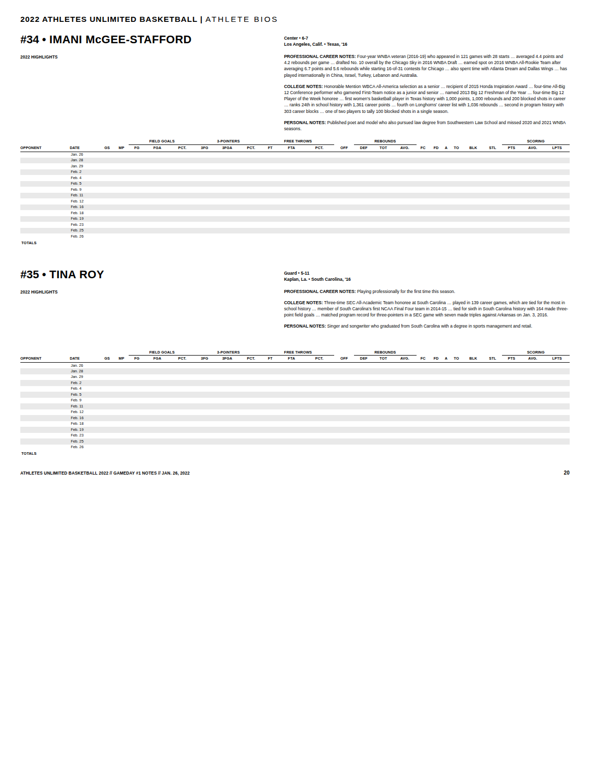2022 ATHLETES UNLIMITED BASKETBALL | ATHLETE BIOS
#34 • IMANI McGEE-STAFFORD
Center • 6-7
Los Angeles, Calif. • Texas, '16
2022 HIGHLIGHTS
PROFESSIONAL CAREER NOTES: Four-year WNBA veteran (2016-19) who appeared in 121 games with 28 starts … averaged 4.4 points and 4.2 rebounds per game … drafted No. 10 overall by the Chicago Sky in 2016 WNBA Draft … earned spot on 2016 WNBA All-Rookie Team after averaging 6.7 points and 5.6 rebounds while starting 16-of-31 contests for Chicago … also spent time with Atlanta Dream and Dallas Wings … has played internationally in China, Israel, Turkey, Lebanon and Australia.
COLLEGE NOTES: Honorable Mention WBCA All-America selection as a senior … recipient of 2015 Honda Inspiration Award … four-time All-Big 12 Conference performer who garnered First-Team notice as a junior and senior … named 2013 Big 12 Freshman of the Year … four-time Big 12 Player of the Week honoree … first women's basketball player in Texas history with 1,000 points, 1,000 rebounds and 200 blocked shots in career … ranks 24th in school history with 1,361 career points … fourth on Longhorns' career list with 1,036 rebounds … second in program history with 303 career blocks … one of two players to tally 100 blocked shots in a single season.
PERSONAL NOTES: Published poet and model who also pursued law degree from Southwestern Law School and missed 2020 and 2021 WNBA seasons.
| | | | | FIELD GOALS | 3-POINTERS | FREE THROWS | | REBOUNDS | | | | | | | SCORING |
| --- | --- | --- | --- | --- | --- | --- | --- | --- | --- | --- | --- | --- | --- | --- | --- |
| OPPONENT | DATE | GS | MP | FG | FGA | PCT. | 3FG | 3FGA | PCT. | FT | FTA | PCT. | OFF | DEF | TOT | AVG. | FC | FD | A | TO | BLK | STL | PTS | AVG. | LPTS |
| | Jan. 26 | | | | | | | | | | | | | | | | | | | | | | | | |
| | Jan. 28 | | | | | | | | | | | | | | | | | | | | | | | | |
| | Jan. 29 | | | | | | | | | | | | | | | | | | | | | | | | |
| | Feb. 2 | | | | | | | | | | | | | | | | | | | | | | | | |
| | Feb. 4 | | | | | | | | | | | | | | | | | | | | | | | | |
| | Feb. 5 | | | | | | | | | | | | | | | | | | | | | | | | |
| | Feb. 9 | | | | | | | | | | | | | | | | | | | | | | | | |
| | Feb. 11 | | | | | | | | | | | | | | | | | | | | | | | | |
| | Feb. 12 | | | | | | | | | | | | | | | | | | | | | | | | |
| | Feb. 16 | | | | | | | | | | | | | | | | | | | | | | | | |
| | Feb. 18 | | | | | | | | | | | | | | | | | | | | | | | | |
| | Feb. 19 | | | | | | | | | | | | | | | | | | | | | | | | |
| | Feb. 23 | | | | | | | | | | | | | | | | | | | | | | | | |
| | Feb. 25 | | | | | | | | | | | | | | | | | | | | | | | | |
| | Feb. 26 | | | | | | | | | | | | | | | | | | | | | | | | |
| TOTALS |
#35 • TINA ROY
Guard • 5-11
Kaplan, La. • South Carolina, '16
2022 HIGHLIGHTS
PROFESSIONAL CAREER NOTES: Playing professionally for the first time this season.
COLLEGE NOTES: Three-time SEC All-Academic Team honoree at South Carolina … played in 139 career games, which are tied for the most in school history … member of South Carolina's first NCAA Final Four team in 2014-15 … tied for sixth in South Carolina history with 164 made three-point field goals … matched program record for three-pointers in a SEC game with seven made triples against Arkansas on Jan. 3, 2016.
PERSONAL NOTES: Singer and songwriter who graduated from South Carolina with a degree in sports management and retail.
| | | | | FIELD GOALS | 3-POINTERS | FREE THROWS | | REBOUNDS | | | | | | | SCORING |
| --- | --- | --- | --- | --- | --- | --- | --- | --- | --- | --- | --- | --- | --- | --- | --- |
| OPPONENT | DATE | GS | MP | FG | FGA | PCT. | 3FG | 3FGA | PCT. | FT | FTA | PCT. | OFF | DEF | TOT | AVG. | FC | FD | A | TO | BLK | STL | PTS | AVG. | LPTS |
| | Jan. 26 | | | | | | | | | | | | | | | | | | | | | | | | |
| | Jan. 28 | | | | | | | | | | | | | | | | | | | | | | | | |
| | Jan. 29 | | | | | | | | | | | | | | | | | | | | | | | | |
| | Feb. 2 | | | | | | | | | | | | | | | | | | | | | | | | |
| | Feb. 4 | | | | | | | | | | | | | | | | | | | | | | | | |
| | Feb. 5 | | | | | | | | | | | | | | | | | | | | | | | | |
| | Feb. 9 | | | | | | | | | | | | | | | | | | | | | | | | |
| | Feb. 11 | | | | | | | | | | | | | | | | | | | | | | | | |
| | Feb. 12 | | | | | | | | | | | | | | | | | | | | | | | | |
| | Feb. 16 | | | | | | | | | | | | | | | | | | | | | | | | |
| | Feb. 18 | | | | | | | | | | | | | | | | | | | | | | | | |
| | Feb. 19 | | | | | | | | | | | | | | | | | | | | | | | | |
| | Feb. 23 | | | | | | | | | | | | | | | | | | | | | | | | |
| | Feb. 25 | | | | | | | | | | | | | | | | | | | | | | | | |
| | Feb. 26 | | | | | | | | | | | | | | | | | | | | | | | | |
| TOTALS |
ATHLETES UNLIMITED BASKETBALL 2022 // GAMEDAY #1 NOTES // JAN. 26, 2022
20